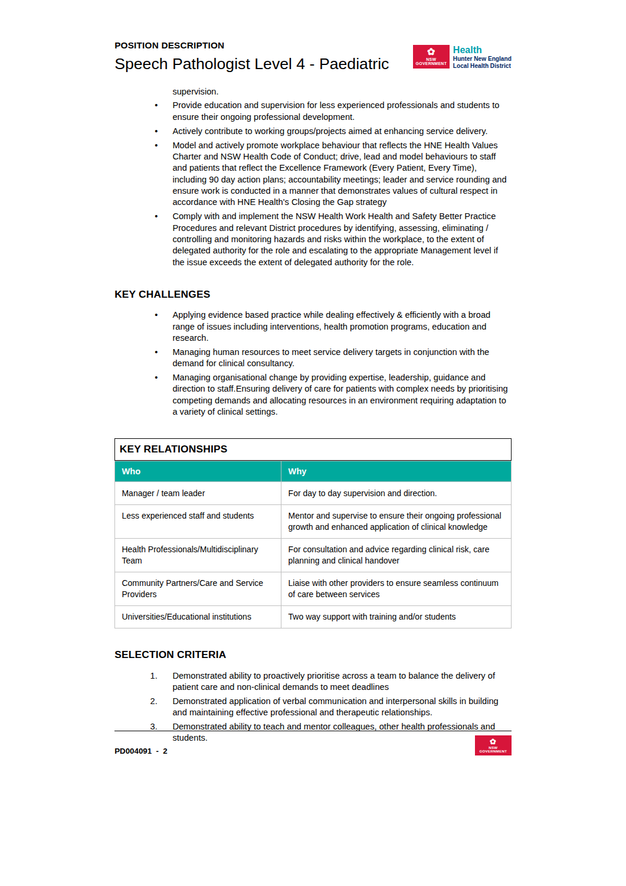POSITION DESCRIPTION
Speech Pathologist Level 4 - Paediatric
✿ NSW
GOVERNMENT
Health
Hunter New England
Local Health District
supervision.
Provide education and supervision for less experienced professionals and students to ensure their ongoing professional development.
Actively contribute to working groups/projects aimed at enhancing service delivery.
Model and actively promote workplace behaviour that reflects the HNE Health Values Charter and NSW Health Code of Conduct; drive, lead and model behaviours to staff and patients that reflect the Excellence Framework (Every Patient, Every Time), including 90 day action plans; accountability meetings; leader and service rounding and ensure work is conducted in a manner that demonstrates values of cultural respect in accordance with HNE Health's Closing the Gap strategy
Comply with and implement the NSW Health Work Health and Safety Better Practice Procedures and relevant District procedures by identifying, assessing, eliminating / controlling and monitoring hazards and risks within the workplace, to the extent of delegated authority for the role and escalating to the appropriate Management level if the issue exceeds the extent of delegated authority for the role.
KEY CHALLENGES
Applying evidence based practice while dealing effectively & efficiently with a broad range of issues including interventions, health promotion programs, education and research.
Managing human resources to meet service delivery targets in conjunction with the demand for clinical consultancy.
Managing organisational change by providing expertise, leadership, guidance and direction to staff.Ensuring delivery of care for patients with complex needs by prioritising competing demands and allocating resources in an environment requiring adaptation to a variety of clinical settings.
KEY RELATIONSHIPS
| Who | Why |
| --- | --- |
| Manager / team leader | For day to day supervision and direction. |
| Less experienced staff and students | Mentor and supervise to ensure their ongoing professional growth and enhanced application of clinical knowledge |
| Health Professionals/Multidisciplinary Team | For consultation and advice regarding clinical risk, care planning and clinical handover |
| Community Partners/Care and Service Providers | Liaise with other providers to ensure seamless continuum of care between services |
| Universities/Educational institutions | Two way support with training and/or students |
SELECTION CRITERIA
Demonstrated ability to proactively prioritise across a team to balance the delivery of patient care and non-clinical demands to meet deadlines
Demonstrated application of verbal communication and interpersonal skills in building and maintaining effective professional and therapeutic relationships.
Demonstrated ability to teach and mentor colleagues, other health professionals and students.
PD004091 - 2
✿ NSW
GOVERNMENT